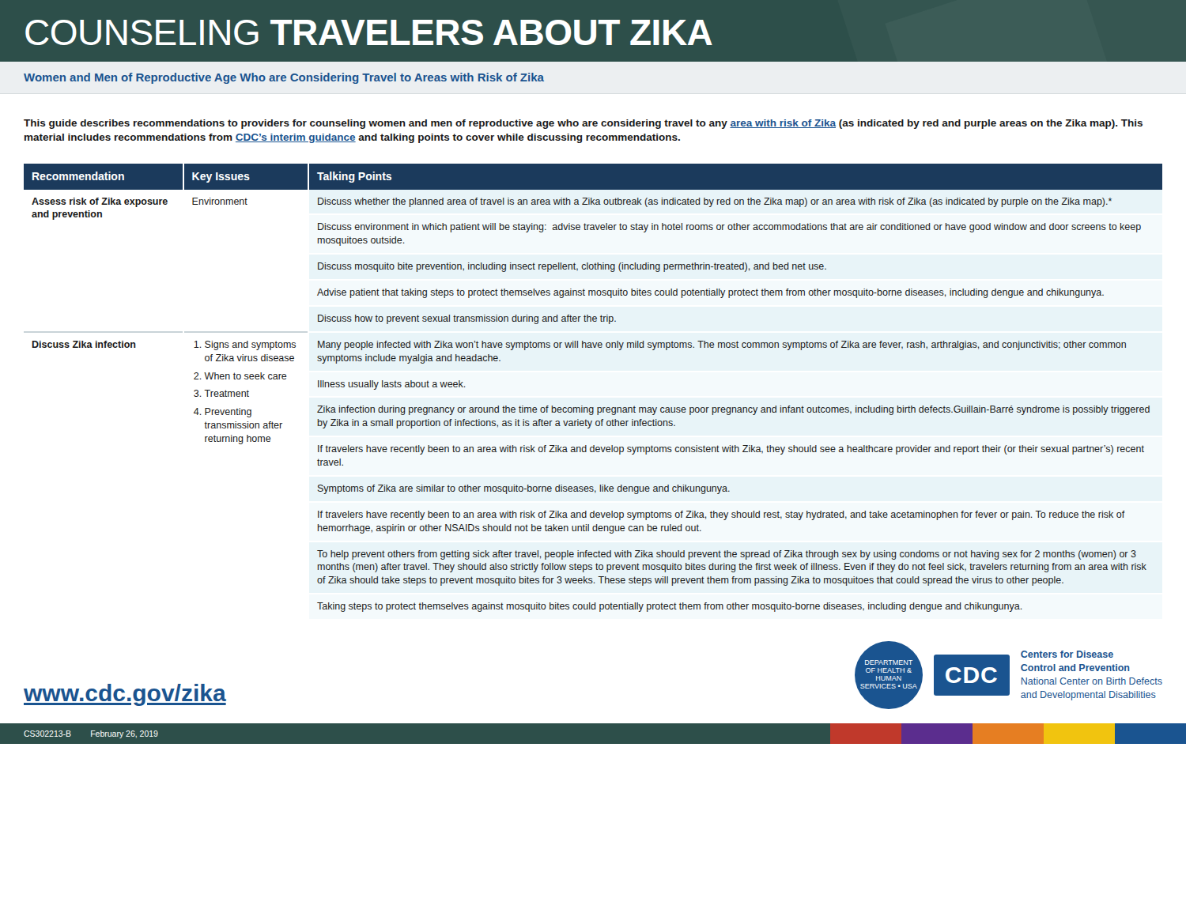COUNSELING TRAVELERS ABOUT ZIKA
Women and Men of Reproductive Age Who are Considering Travel to Areas with Risk of Zika
This guide describes recommendations to providers for counseling women and men of reproductive age who are considering travel to any area with risk of Zika (as indicated by red and purple areas on the Zika map). This material includes recommendations from CDC’s interim guidance and talking points to cover while discussing recommendations.
| Recommendation | Key Issues | Talking Points |
| --- | --- | --- |
| Assess risk of Zika exposure and prevention | Environment | Discuss whether the planned area of travel is an area with a Zika outbreak (as indicated by red on the Zika map) or an area with risk of Zika (as indicated by purple on the Zika map).* |
| Discuss environment in which patient will be staying: advise traveler to stay in hotel rooms or other accommodations that are air conditioned or have good window and door screens to keep mosquitoes outside. |
| Discuss mosquito bite prevention, including insect repellent, clothing (including permethrin-treated), and bed net use. |
| Advise patient that taking steps to protect themselves against mosquito bites could potentially protect them from other mosquito-borne diseases, including dengue and chikungunya. |
| Discuss how to prevent sexual transmission during and after the trip. |
| Discuss Zika infection | Signs and symptoms of Zika virus disease When to seek care Treatment Preventing transmission after returning home | Many people infected with Zika won’t have symptoms or will have only mild symptoms. The most common symptoms of Zika are fever, rash, arthralgias, and conjunctivitis; other common symptoms include myalgia and headache. |
| Illness usually lasts about a week. |
| Zika infection during pregnancy or around the time of becoming pregnant may cause poor pregnancy and infant outcomes, including birth defects.Guillain-Barré syndrome is possibly triggered by Zika in a small proportion of infections, as it is after a variety of other infections. |
| If travelers have recently been to an area with risk of Zika and develop symptoms consistent with Zika, they should see a healthcare provider and report their (or their sexual partner’s) recent travel. |
| Symptoms of Zika are similar to other mosquito-borne diseases, like dengue and chikungunya. |
| If travelers have recently been to an area with risk of Zika and develop symptoms of Zika, they should rest, stay hydrated, and take acetaminophen for fever or pain. To reduce the risk of hemorrhage, aspirin or other NSAIDs should not be taken until dengue can be ruled out. |
| To help prevent others from getting sick after travel, people infected with Zika should prevent the spread of Zika through sex by using condoms or not having sex for 2 months (women) or 3 months (men) after travel. They should also strictly follow steps to prevent mosquito bites during the first week of illness. Even if they do not feel sick, travelers returning from an area with risk of Zika should take steps to prevent mosquito bites for 3 weeks. These steps will prevent them from passing Zika to mosquitoes that could spread the virus to other people. |
| Taking steps to protect themselves against mosquito bites could potentially protect them from other mosquito-borne diseases, including dengue and chikungunya. |
www.cdc.gov/zika
DEPARTMENT OF HEALTH & HUMAN SERVICES • USA
CDC
Centers for Disease
Control and Prevention
National Center on Birth Defects
and Developmental Disabilities
CS302213-B February 26, 2019